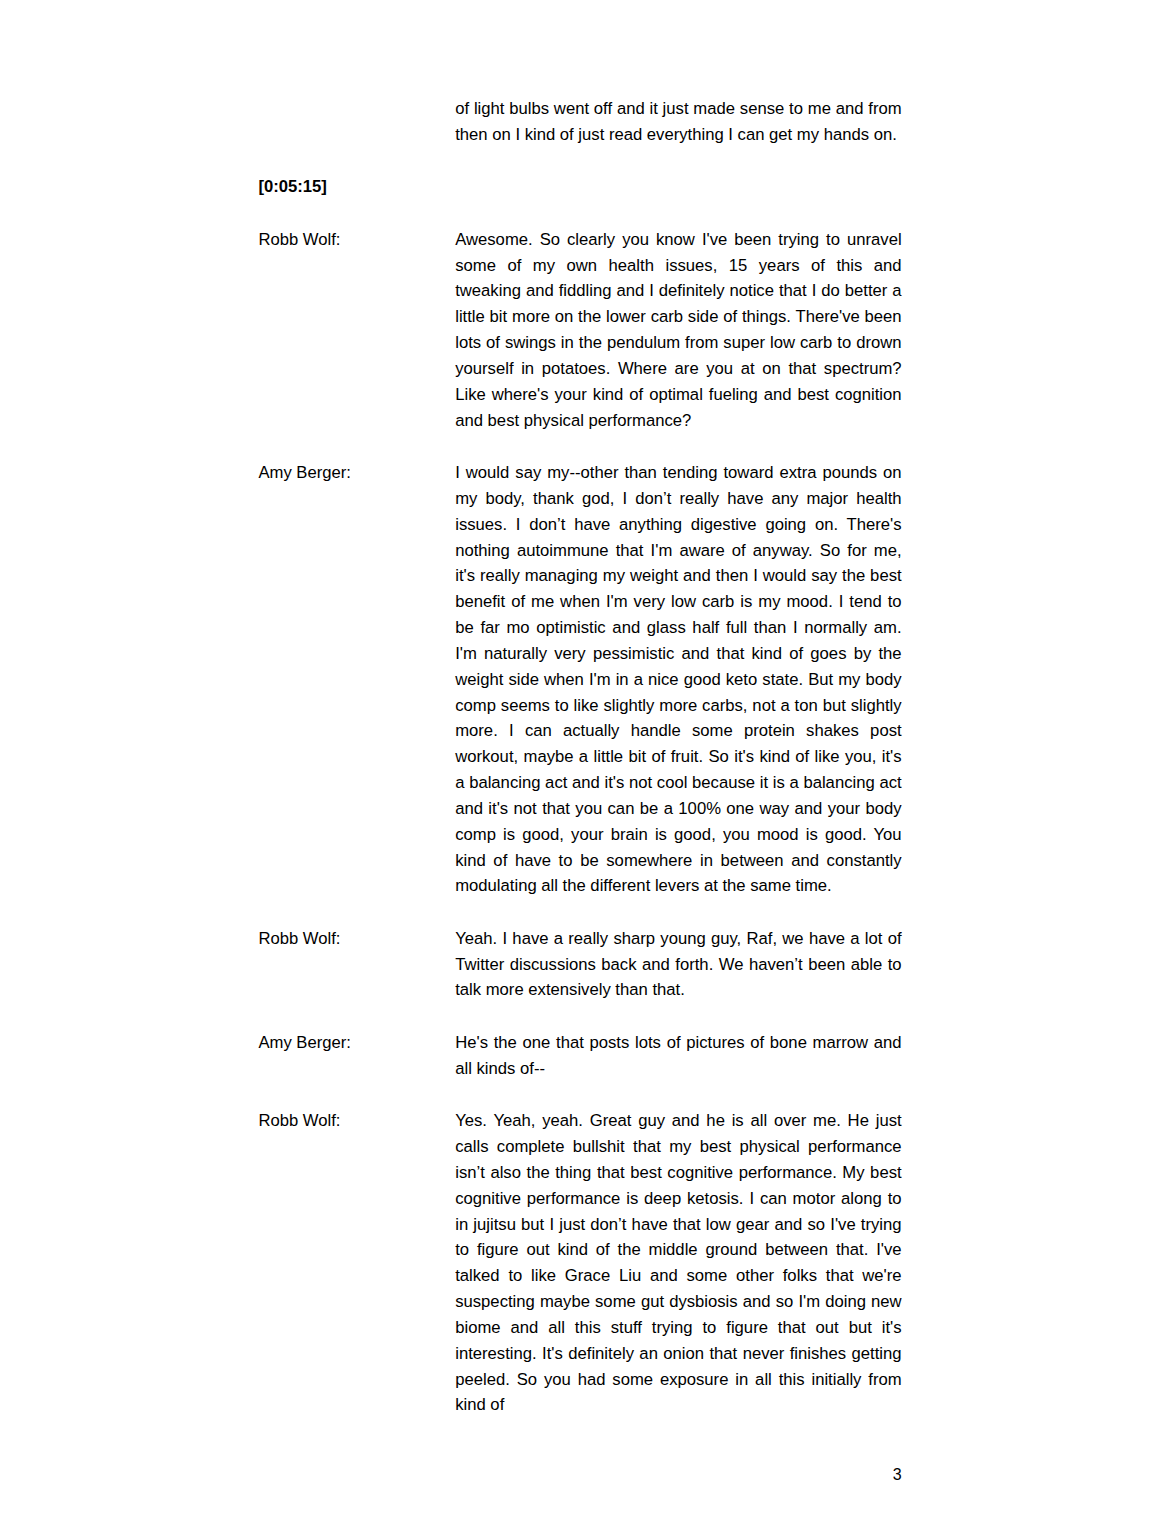of light bulbs went off and it just made sense to me and from then on I kind of just read everything I can get my hands on.
[0:05:15]
Robb Wolf:
Awesome. So clearly you know I've been trying to unravel some of my own health issues, 15 years of this and tweaking and fiddling and I definitely notice that I do better a little bit more on the lower carb side of things. There've been lots of swings in the pendulum from super low carb to drown yourself in potatoes. Where are you at on that spectrum? Like where's your kind of optimal fueling and best cognition and best physical performance?
Amy Berger:
I would say my--other than tending toward extra pounds on my body, thank god, I don’t really have any major health issues. I don’t have anything digestive going on. There's nothing autoimmune that I'm aware of anyway. So for me, it's really managing my weight and then I would say the best benefit of me when I'm very low carb is my mood. I tend to be far mo optimistic and glass half full than I normally am. I'm naturally very pessimistic and that kind of goes by the weight side when I'm in a nice good keto state. But my body comp seems to like slightly more carbs, not a ton but slightly more. I can actually handle some protein shakes post workout, maybe a little bit of fruit. So it's kind of like you, it's a balancing act and it's not cool because it is a balancing act and it's not that you can be a 100% one way and your body comp is good, your brain is good, you mood is good. You kind of have to be somewhere in between and constantly modulating all the different levers at the same time.
Robb Wolf:
Yeah. I have a really sharp young guy, Raf, we have a lot of Twitter discussions back and forth. We haven’t been able to talk more extensively than that.
Amy Berger:
He's the one that posts lots of pictures of bone marrow and all kinds of--
Robb Wolf:
Yes. Yeah, yeah. Great guy and he is all over me. He just calls complete bullshit that my best physical performance isn’t also the thing that best cognitive performance. My best cognitive performance is deep ketosis. I can motor along to in jujitsu but I just don’t have that low gear and so I've trying to figure out kind of the middle ground between that. I've talked to like Grace Liu and some other folks that we're suspecting maybe some gut dysbiosis and so I'm doing new biome and all this stuff trying to figure that out but it's interesting. It's definitely an onion that never finishes getting peeled. So you had some exposure in all this initially from kind of
3